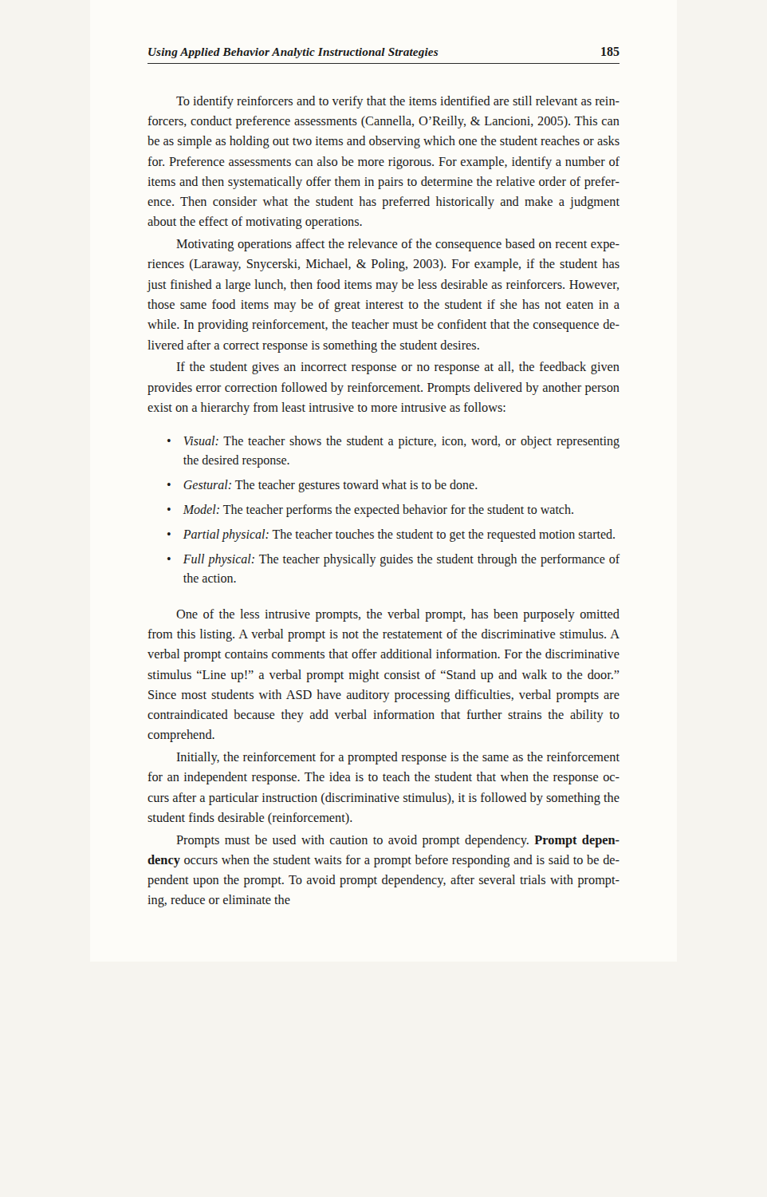Using Applied Behavior Analytic Instructional Strategies 185
To identify reinforcers and to verify that the items identified are still relevant as reinforcers, conduct preference assessments (Cannella, O’Reilly, & Lancioni, 2005). This can be as simple as holding out two items and observing which one the student reaches or asks for. Preference assessments can also be more rigorous. For example, identify a number of items and then systematically offer them in pairs to determine the relative order of preference. Then consider what the student has preferred historically and make a judgment about the effect of motivating operations.
Motivating operations affect the relevance of the consequence based on recent experiences (Laraway, Snycerski, Michael, & Poling, 2003). For example, if the student has just finished a large lunch, then food items may be less desirable as reinforcers. However, those same food items may be of great interest to the student if she has not eaten in a while. In providing reinforcement, the teacher must be confident that the consequence delivered after a correct response is something the student desires.
If the student gives an incorrect response or no response at all, the feedback given provides error correction followed by reinforcement. Prompts delivered by another person exist on a hierarchy from least intrusive to more intrusive as follows:
Visual: The teacher shows the student a picture, icon, word, or object representing the desired response.
Gestural: The teacher gestures toward what is to be done.
Model: The teacher performs the expected behavior for the student to watch.
Partial physical: The teacher touches the student to get the requested motion started.
Full physical: The teacher physically guides the student through the performance of the action.
One of the less intrusive prompts, the verbal prompt, has been purposely omitted from this listing. A verbal prompt is not the restatement of the discriminative stimulus. A verbal prompt contains comments that offer additional information. For the discriminative stimulus “Line up!” a verbal prompt might consist of “Stand up and walk to the door.” Since most students with ASD have auditory processing difficulties, verbal prompts are contraindicated because they add verbal information that further strains the ability to comprehend.
Initially, the reinforcement for a prompted response is the same as the reinforcement for an independent response. The idea is to teach the student that when the response occurs after a particular instruction (discriminative stimulus), it is followed by something the student finds desirable (reinforcement).
Prompts must be used with caution to avoid prompt dependency. Prompt dependency occurs when the student waits for a prompt before responding and is said to be dependent upon the prompt. To avoid prompt dependency, after several trials with prompting, reduce or eliminate the